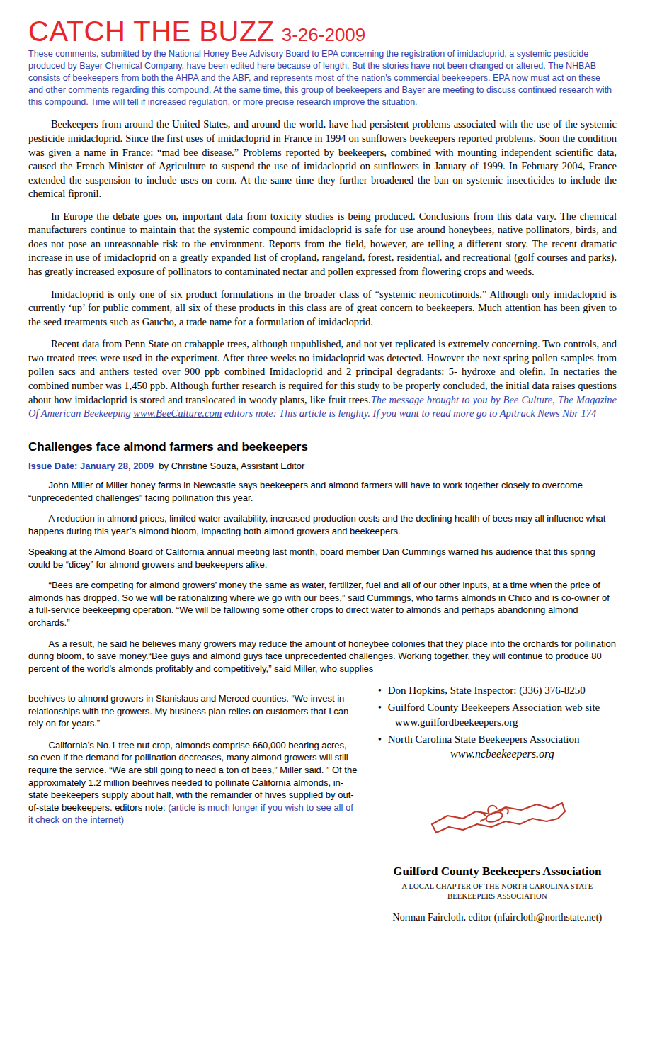CATCH THE BUZZ 3-26-2009
These comments, submitted by the National Honey Bee Advisory Board to EPA concerning the registration of imidacloprid, a systemic pesticide produced by Bayer Chemical Company, have been edited here because of length. But the stories have not been changed or altered. The NHBAB consists of beekeepers from both the AHPA and the ABF, and represents most of the nation's commercial beekeepers. EPA now must act on these and other comments regarding this compound. At the same time, this group of beekeepers and Bayer are meeting to discuss continued research with this compound. Time will tell if increased regulation, or more precise research improve the situation.
Beekeepers from around the United States, and around the world, have had persistent problems associated with the use of the systemic pesticide imidacloprid. Since the first uses of imidacloprid in France in 1994 on sunflowers beekeepers reported problems. Soon the condition was given a name in France: “mad bee disease.” Problems reported by beekeepers, combined with mounting independent scientific data, caused the French Minister of Agriculture to suspend the use of imidacloprid on sunflowers in January of 1999. In February 2004, France extended the suspension to include uses on corn. At the same time they further broadened the ban on systemic insecticides to include the chemical fipronil.
In Europe the debate goes on, important data from toxicity studies is being produced. Conclusions from this data vary. The chemical manufacturers continue to maintain that the systemic compound imidacloprid is safe for use around honeybees, native pollinators, birds, and does not pose an unreasonable risk to the environment. Reports from the field, however, are telling a different story. The recent dramatic increase in use of imidacloprid on a greatly expanded list of cropland, rangeland, forest, residential, and recreational (golf courses and parks), has greatly increased exposure of pollinators to contaminated nectar and pollen expressed from flowering crops and weeds.
Imidacloprid is only one of six product formulations in the broader class of “systemic neonicotinoids.” Although only imidacloprid is currently ‘up’ for public comment, all six of these products in this class are of great concern to beekeepers. Much attention has been given to the seed treatments such as Gaucho, a trade name for a formulation of imidacloprid.
Recent data from Penn State on crabapple trees, although unpublished, and not yet replicated is extremely concerning. Two controls, and two treated trees were used in the experiment. After three weeks no imidacloprid was detected. However the next spring pollen samples from pollen sacs and anthers tested over 900 ppb combined Imidacloprid and 2 principal degradants: 5- hydroxe and olefin. In nectaries the combined number was 1,450 ppb. Although further research is required for this study to be properly concluded, the initial data raises questions about how imidacloprid is stored and translocated in woody plants, like fruit trees.The message brought to you by Bee Culture, The Magazine Of American Beekeeping www.BeeCulture.com editors note: This article is lenghty. If you want to read more go to Apitrack News Nbr 174
Challenges face almond farmers and beekeepers
Issue Date: January 28, 2009 by Christine Souza, Assistant Editor
John Miller of Miller honey farms in Newcastle says beekeepers and almond farmers will have to work together closely to overcome “unprecedented challenges” facing pollination this year.
A reduction in almond prices, limited water availability, increased production costs and the declining health of bees may all influence what happens during this year’s almond bloom, impacting both almond growers and beekeepers.
Speaking at the Almond Board of California annual meeting last month, board member Dan Cummings warned his audience that this spring could be “dicey” for almond growers and beekeepers alike.
“Bees are competing for almond growers’ money the same as water, fertilizer, fuel and all of our other inputs, at a time when the price of almonds has dropped. So we will be rationalizing where we go with our bees,” said Cummings, who farms almonds in Chico and is co-owner of a full-service beekeeping operation. “We will be fallowing some other crops to direct water to almonds and perhaps abandoning almond orchards.”
As a result, he said he believes many growers may reduce the amount of honeybee colonies that they place into the orchards for pollination during bloom, to save money.“Bee guys and almond guys face unprecedented challenges. Working together, they will continue to produce 80 percent of the world’s almonds profitably and competitively,” said Miller, who supplies
beehives to almond growers in Stanislaus and Merced counties. “We invest in relationships with the growers. My business plan relies on customers that I can rely on for years.”
California’s No.1 tree nut crop, almonds comprise 660,000 bearing acres, so even if the demand for pollination decreases, many almond growers will still require the service. “We are still going to need a ton of bees,” Miller said. ” Of the approximately 1.2 million beehives needed to pollinate California almonds, in-state beekeepers supply about half, with the remainder of hives supplied by out-of-state beekeepers. editors note: (article is much longer if you wish to see all of it check on the internet)
Don Hopkins, State Inspector: (336) 376-8250
Guilford County Beekeepers Association web site www.guilfordbeekeepers.org
North Carolina State Beekeepers Association www.ncbeekeepers.org
Guilford County Beekeepers Association
A LOCAL CHAPTER OF THE NORTH CAROLINA STATE BEEKEEPERS ASSOCIATION
Norman Faircloth, editor (nfaircloth@northstate.net)